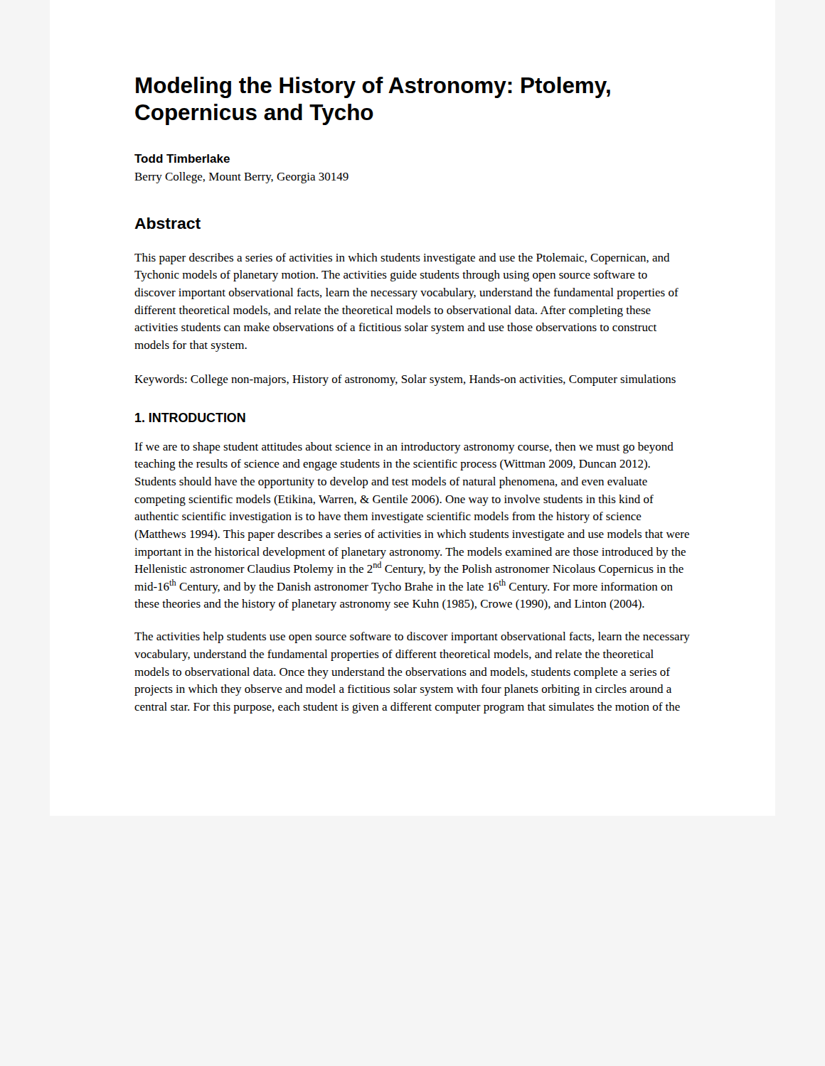Modeling the History of Astronomy: Ptolemy, Copernicus and Tycho
Todd Timberlake
Berry College, Mount Berry, Georgia 30149
Abstract
This paper describes a series of activities in which students investigate and use the Ptolemaic, Copernican, and Tychonic models of planetary motion. The activities guide students through using open source software to discover important observational facts, learn the necessary vocabulary, understand the fundamental properties of different theoretical models, and relate the theoretical models to observational data. After completing these activities students can make observations of a fictitious solar system and use those observations to construct models for that system.
Keywords: College non-majors, History of astronomy, Solar system, Hands-on activities, Computer simulations
1. INTRODUCTION
If we are to shape student attitudes about science in an introductory astronomy course, then we must go beyond teaching the results of science and engage students in the scientific process (Wittman 2009, Duncan 2012). Students should have the opportunity to develop and test models of natural phenomena, and even evaluate competing scientific models (Etikina, Warren, & Gentile 2006). One way to involve students in this kind of authentic scientific investigation is to have them investigate scientific models from the history of science (Matthews 1994). This paper describes a series of activities in which students investigate and use models that were important in the historical development of planetary astronomy. The models examined are those introduced by the Hellenistic astronomer Claudius Ptolemy in the 2nd Century, by the Polish astronomer Nicolaus Copernicus in the mid-16th Century, and by the Danish astronomer Tycho Brahe in the late 16th Century. For more information on these theories and the history of planetary astronomy see Kuhn (1985), Crowe (1990), and Linton (2004).
The activities help students use open source software to discover important observational facts, learn the necessary vocabulary, understand the fundamental properties of different theoretical models, and relate the theoretical models to observational data. Once they understand the observations and models, students complete a series of projects in which they observe and model a fictitious solar system with four planets orbiting in circles around a central star. For this purpose, each student is given a different computer program that simulates the motion of the